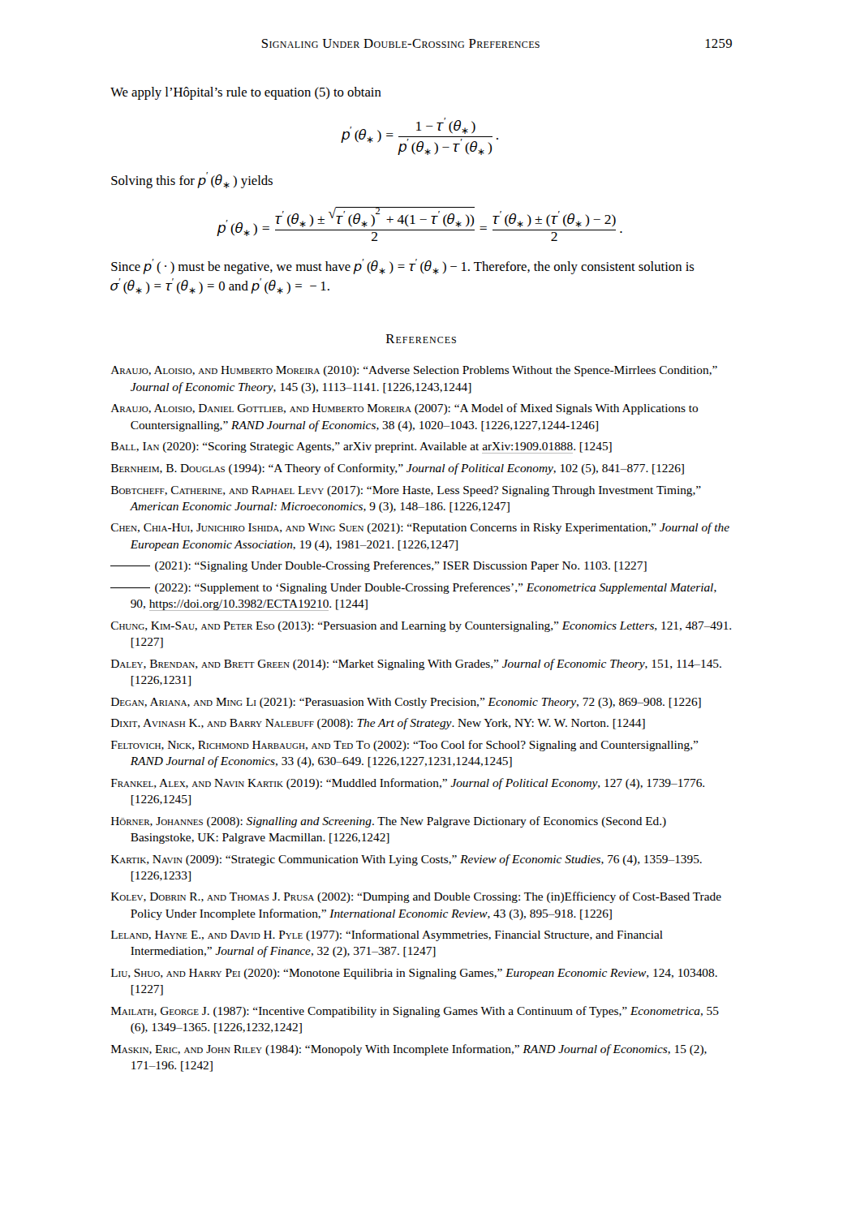Signaling Under Double-Crossing Preferences 1259
We apply l’Hôpital’s rule to equation (5) to obtain
p′ ⁡ (θ∗) = 1− τ′ (θ∗) p′ (θ∗) − τ′ (θ∗) .
Solving this for p′(θ∗) yields
p′ (θ∗) = τ′ (θ∗) ± τ′(θ∗) 2 + 4 ( 1− τ′ (θ∗) ) 2 = τ′ (θ∗) ± ( τ′ (θ∗) −2 ) 2 .
Since p′(·) must be negative, we must have p′(θ∗)=τ′(θ∗)−1. Therefore, the only consistent solution is σ′(θ∗)=τ′(θ∗)=0 and p′(θ∗)=−1.
References
Araujo, Aloisio, and Humberto Moreira (2010): “Adverse Selection Problems Without the Spence-Mirrlees Condition,” Journal of Economic Theory, 145 (3), 1113–1141. [1226,1243,1244]
Araujo, Aloisio, Daniel Gottlieb, and Humberto Moreira (2007): “A Model of Mixed Signals With Applications to Countersignalling,” RAND Journal of Economics, 38 (4), 1020–1043. [1226,1227,1244-1246]
Ball, Ian (2020): “Scoring Strategic Agents,” arXiv preprint. Available at arXiv:1909.01888. [1245]
Bernheim, B. Douglas (1994): “A Theory of Conformity,” Journal of Political Economy, 102 (5), 841–877. [1226]
Bobtcheff, Catherine, and Raphael Levy (2017): “More Haste, Less Speed? Signaling Through Investment Timing,” American Economic Journal: Microeconomics, 9 (3), 148–186. [1226,1247]
Chen, Chia-Hui, Junichiro Ishida, and Wing Suen (2021): “Reputation Concerns in Risky Experimentation,” Journal of the European Economic Association, 19 (4), 1981–2021. [1226,1247]
(2021): “Signaling Under Double-Crossing Preferences,” ISER Discussion Paper No. 1103. [1227]
(2022): “Supplement to ‘Signaling Under Double-Crossing Preferences’,” Econometrica Supplemental Material, 90, https://doi.org/10.3982/ECTA19210. [1244]
Chung, Kim-Sau, and Peter Eso (2013): “Persuasion and Learning by Countersignaling,” Economics Letters, 121, 487–491. [1227]
Daley, Brendan, and Brett Green (2014): “Market Signaling With Grades,” Journal of Economic Theory, 151, 114–145. [1226,1231]
Degan, Ariana, and Ming Li (2021): “Perasuasion With Costly Precision,” Economic Theory, 72 (3), 869–908. [1226]
Dixit, Avinash K., and Barry Nalebuff (2008): The Art of Strategy. New York, NY: W. W. Norton. [1244]
Feltovich, Nick, Richmond Harbaugh, and Ted To (2002): “Too Cool for School? Signaling and Countersignalling,” RAND Journal of Economics, 33 (4), 630–649. [1226,1227,1231,1244,1245]
Frankel, Alex, and Navin Kartik (2019): “Muddled Information,” Journal of Political Economy, 127 (4), 1739–1776. [1226,1245]
Hörner, Johannes (2008): Signalling and Screening. The New Palgrave Dictionary of Economics (Second Ed.) Basingstoke, UK: Palgrave Macmillan. [1226,1242]
Kartik, Navin (2009): “Strategic Communication With Lying Costs,” Review of Economic Studies, 76 (4), 1359–1395. [1226,1233]
Kolev, Dobrin R., and Thomas J. Prusa (2002): “Dumping and Double Crossing: The (in)Efficiency of Cost-Based Trade Policy Under Incomplete Information,” International Economic Review, 43 (3), 895–918. [1226]
Leland, Hayne E., and David H. Pyle (1977): “Informational Asymmetries, Financial Structure, and Financial Intermediation,” Journal of Finance, 32 (2), 371–387. [1247]
Liu, Shuo, and Harry Pei (2020): “Monotone Equilibria in Signaling Games,” European Economic Review, 124, 103408. [1227]
Mailath, George J. (1987): “Incentive Compatibility in Signaling Games With a Continuum of Types,” Econometrica, 55 (6), 1349–1365. [1226,1232,1242]
Maskin, Eric, and John Riley (1984): “Monopoly With Incomplete Information,” RAND Journal of Economics, 15 (2), 171–196. [1242]